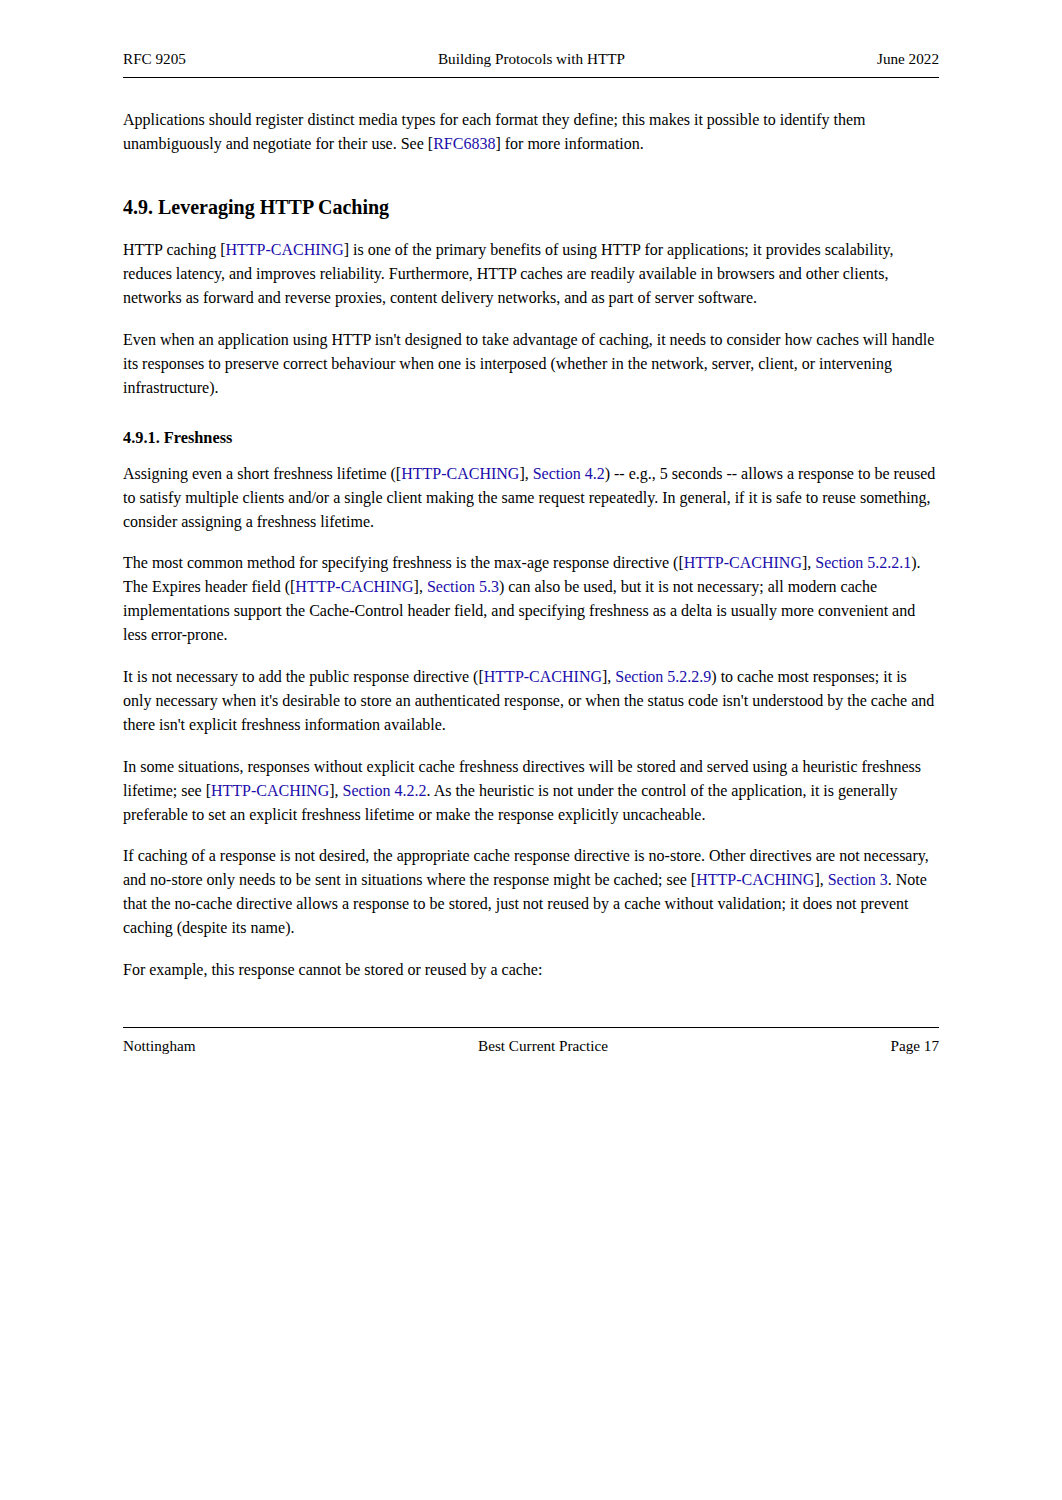RFC 9205 Building Protocols with HTTP June 2022
Applications should register distinct media types for each format they define; this makes it possible to identify them unambiguously and negotiate for their use. See [RFC6838] for more information.
4.9. Leveraging HTTP Caching
HTTP caching [HTTP-CACHING] is one of the primary benefits of using HTTP for applications; it provides scalability, reduces latency, and improves reliability. Furthermore, HTTP caches are readily available in browsers and other clients, networks as forward and reverse proxies, content delivery networks, and as part of server software.
Even when an application using HTTP isn't designed to take advantage of caching, it needs to consider how caches will handle its responses to preserve correct behaviour when one is interposed (whether in the network, server, client, or intervening infrastructure).
4.9.1. Freshness
Assigning even a short freshness lifetime ([HTTP-CACHING], Section 4.2) -- e.g., 5 seconds -- allows a response to be reused to satisfy multiple clients and/or a single client making the same request repeatedly. In general, if it is safe to reuse something, consider assigning a freshness lifetime.
The most common method for specifying freshness is the max-age response directive ([HTTP-CACHING], Section 5.2.2.1). The Expires header field ([HTTP-CACHING], Section 5.3) can also be used, but it is not necessary; all modern cache implementations support the Cache-Control header field, and specifying freshness as a delta is usually more convenient and less error-prone.
It is not necessary to add the public response directive ([HTTP-CACHING], Section 5.2.2.9) to cache most responses; it is only necessary when it's desirable to store an authenticated response, or when the status code isn't understood by the cache and there isn't explicit freshness information available.
In some situations, responses without explicit cache freshness directives will be stored and served using a heuristic freshness lifetime; see [HTTP-CACHING], Section 4.2.2. As the heuristic is not under the control of the application, it is generally preferable to set an explicit freshness lifetime or make the response explicitly uncacheable.
If caching of a response is not desired, the appropriate cache response directive is no-store. Other directives are not necessary, and no-store only needs to be sent in situations where the response might be cached; see [HTTP-CACHING], Section 3. Note that the no-cache directive allows a response to be stored, just not reused by a cache without validation; it does not prevent caching (despite its name).
For example, this response cannot be stored or reused by a cache:
Nottingham Best Current Practice Page 17